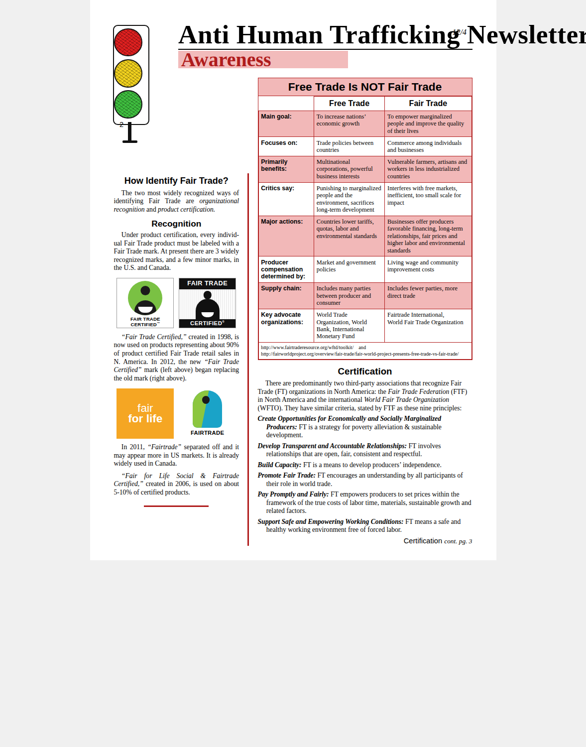12/4
Anti Human Trafficking Newsletter
Awareness
2
How Identify Fair Trade?
The two most widely recognized ways of identifying Fair Trade are organizational recognition and product certification.
Recognition
Under product certification, every individual Fair Trade product must be labeled with a Fair Trade mark. At present there are 3 widely recognized marks, and a few minor marks, in the U.S. and Canada.
FAIR TRADE
CERTIFIED™
FAIR TRADE
CERTIFIED®
“Fair Trade Certified,” created in 1998, is now used on products representing about 90% of product certified Fair Trade retail sales in N. America. In 2012, the new “Fair Trade Certified” mark (left above) began replacing the old mark (right above).
fair
for life
FAIRTRADE
In 2011, “Fairtrade” separated off and it may appear more in US markets. It is already widely used in Canada.
“Fair for Life Social & Fairtrade Certified,” created in 2006, is used on about 5-10% of certified products.
Free Trade Is NOT Fair Trade
| | Free Trade | Fair Trade |
| --- | --- | --- |
| Main goal: | To increase nations’ economic growth | To empower marginalized people and improve the quality of their lives |
| Focuses on: | Trade policies between countries | Commerce among individuals and businesses |
| Primarily benefits: | Multinational corporations, powerful business interests | Vulnerable farmers, artisans and workers in less industrialized countries |
| Critics say: | Punishing to marginalized people and the environment, sacrifices long-term development | Interferes with free markets, inefficient, too small scale for impact |
| Major actions: | Countries lower tariffs, quotas, labor and environmental standards | Businesses offer producers favorable financing, long-term relationships, fair prices and higher labor and environmental standards |
| Producer compensation determined by: | Market and government policies | Living wage and community improvement costs |
| Supply chain: | Includes many parties between producer and consumer | Includes fewer parties, more direct trade |
| Key advocate organizations: | World Trade Organization, World Bank, International Monetary Fund | Fairtrade International, World Fair Trade Organization |
| http://www.fairtraderesource.org/wftd/toolkit/ and http://fairworldproject.org/overview/fair-trade/fair-world-project-presents-free-trade-vs-fair-trade/ |
Certification
There are predominantly two third-party associations that recognize Fair Trade (FT) organizations in North America: the Fair Trade Federation (FTF) in North America and the international World Fair Trade Organization (WFTO). They have similar criteria, stated by FTF as these nine principles:
Create Opportunities for Economically and Socially Marginalized Producers: FT is a strategy for poverty alleviation & sustainable development.
Develop Transparent and Accountable Relationships: FT involves relationships that are open, fair, consistent and respectful.
Build Capacity: FT is a means to develop producers’ independence.
Promote Fair Trade: FT encourages an understanding by all participants of their role in world trade.
Pay Promptly and Fairly: FT empowers producers to set prices within the framework of the true costs of labor time, materials, sustainable growth and related factors.
Support Safe and Empowering Working Conditions: FT means a safe and healthy working environment free of forced labor.
Certification cont. pg. 3